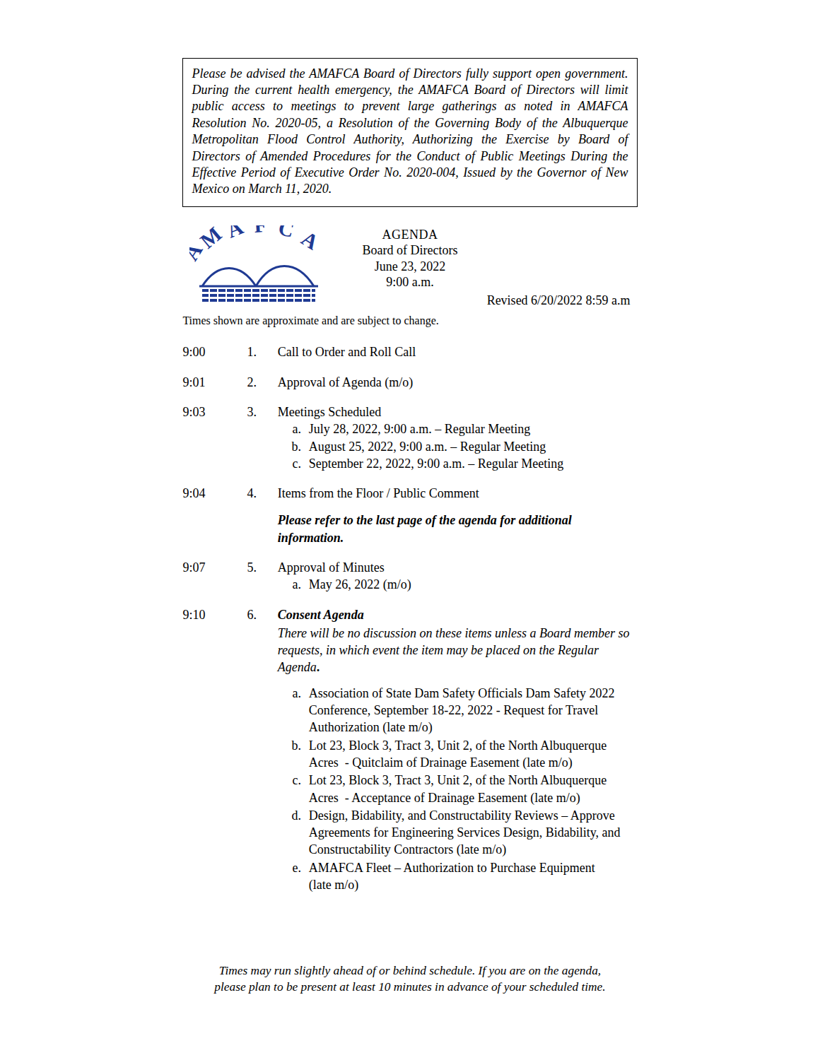Please be advised the AMAFCA Board of Directors fully support open government. During the current health emergency, the AMAFCA Board of Directors will limit public access to meetings to prevent large gatherings as noted in AMAFCA Resolution No. 2020-05, a Resolution of the Governing Body of the Albuquerque Metropolitan Flood Control Authority, Authorizing the Exercise by Board of Directors of Amended Procedures for the Conduct of Public Meetings During the Effective Period of Executive Order No. 2020-004, Issued by the Governor of New Mexico on March 11, 2020.
A M A F C A
AGENDA
Board of Directors
June 23, 2022
9:00 a.m.
Revised 6/20/2022 8:59 a.m
Times shown are approximate and are subject to change.
| 9:00 | 1. | Call to Order and Roll Call |
| 9:01 | 2. | Approval of Agenda (m/o) |
| 9:03 | 3. | Meetings Scheduled July 28, 2022, 9:00 a.m. – Regular Meeting August 25, 2022, 9:00 a.m. – Regular Meeting September 22, 2022, 9:00 a.m. – Regular Meeting |
| 9:04 | 4. | Items from the Floor / Public Comment Please refer to the last page of the agenda for additional information. |
| 9:07 | 5. | Approval of Minutes May 26, 2022 (m/o) |
| 9:10 | 6. | Consent Agenda There will be no discussion on these items unless a Board member so requests, in which event the item may be placed on the Regular Agenda . Association of State Dam Safety Officials Dam Safety 2022 Conference, September 18-22, 2022 - Request for Travel Authorization (late m/o) Lot 23, Block 3, Tract 3, Unit 2, of the North Albuquerque Acres - Quitclaim of Drainage Easement (late m/o) Lot 23, Block 3, Tract 3, Unit 2, of the North Albuquerque Acres - Acceptance of Drainage Easement (late m/o) Design, Bidability, and Constructability Reviews – Approve Agreements for Engineering Services Design, Bidability, and Constructability Contractors (late m/o) AMAFCA Fleet – Authorization to Purchase Equipment (late m/o) |
Times may run slightly ahead of or behind schedule. If you are on the agenda,
please plan to be present at least 10 minutes in advance of your scheduled time.